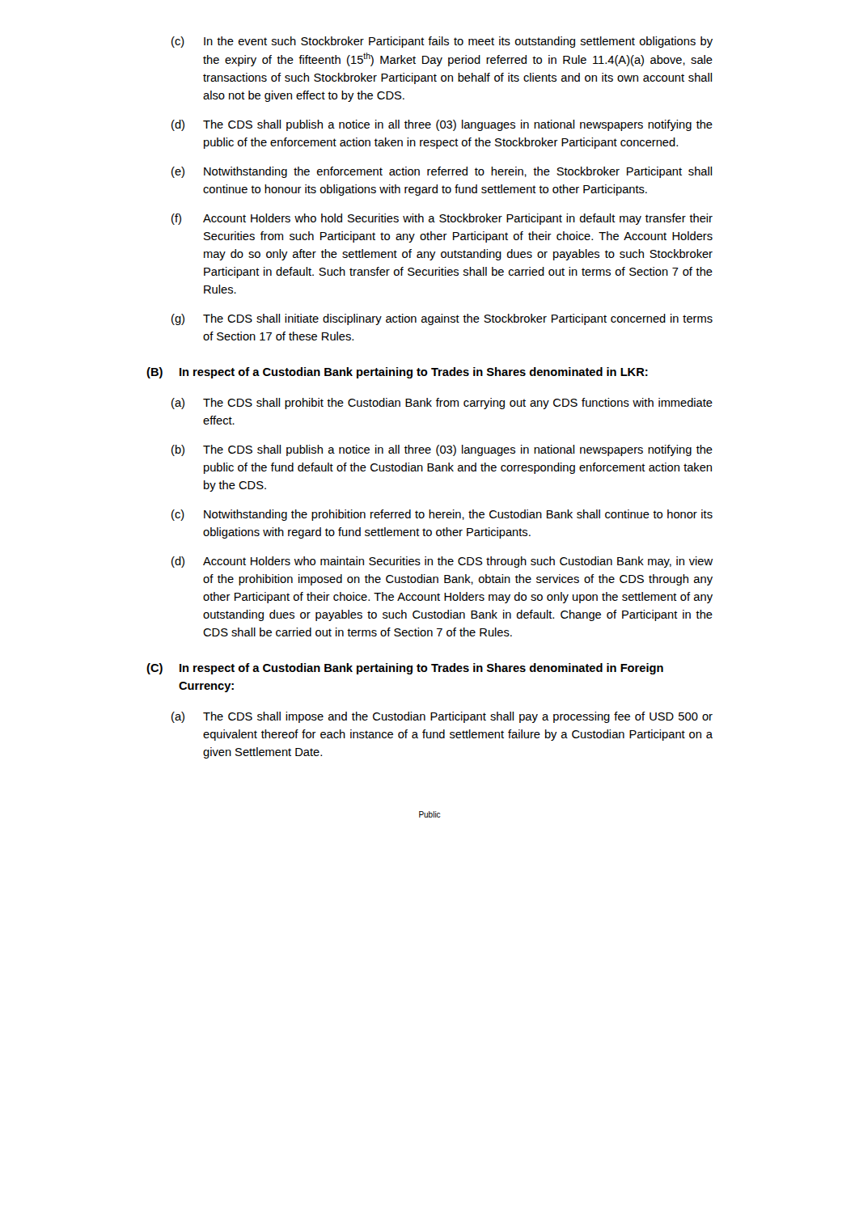(c)
In the event such Stockbroker Participant fails to meet its outstanding settlement obligations by the expiry of the fifteenth (15th) Market Day period referred to in Rule 11.4(A)(a) above, sale transactions of such Stockbroker Participant on behalf of its clients and on its own account shall also not be given effect to by the CDS.
(d)
The CDS shall publish a notice in all three (03) languages in national newspapers notifying the public of the enforcement action taken in respect of the Stockbroker Participant concerned.
(e)
Notwithstanding the enforcement action referred to herein, the Stockbroker Participant shall continue to honour its obligations with regard to fund settlement to other Participants.
(f)
Account Holders who hold Securities with a Stockbroker Participant in default may transfer their Securities from such Participant to any other Participant of their choice. The Account Holders may do so only after the settlement of any outstanding dues or payables to such Stockbroker Participant in default. Such transfer of Securities shall be carried out in terms of Section 7 of the Rules.
(g)
The CDS shall initiate disciplinary action against the Stockbroker Participant concerned in terms of Section 17 of these Rules.
(B)
In respect of a Custodian Bank pertaining to Trades in Shares denominated in LKR:
(a)
The CDS shall prohibit the Custodian Bank from carrying out any CDS functions with immediate effect.
(b)
The CDS shall publish a notice in all three (03) languages in national newspapers notifying the public of the fund default of the Custodian Bank and the corresponding enforcement action taken by the CDS.
(c)
Notwithstanding the prohibition referred to herein, the Custodian Bank shall continue to honor its obligations with regard to fund settlement to other Participants.
(d)
Account Holders who maintain Securities in the CDS through such Custodian Bank may, in view of the prohibition imposed on the Custodian Bank, obtain the services of the CDS through any other Participant of their choice. The Account Holders may do so only upon the settlement of any outstanding dues or payables to such Custodian Bank in default. Change of Participant in the CDS shall be carried out in terms of Section 7 of the Rules.
(C)
In respect of a Custodian Bank pertaining to Trades in Shares denominated in Foreign Currency:
(a)
The CDS shall impose and the Custodian Participant shall pay a processing fee of USD 500 or equivalent thereof for each instance of a fund settlement failure by a Custodian Participant on a given Settlement Date.
Public